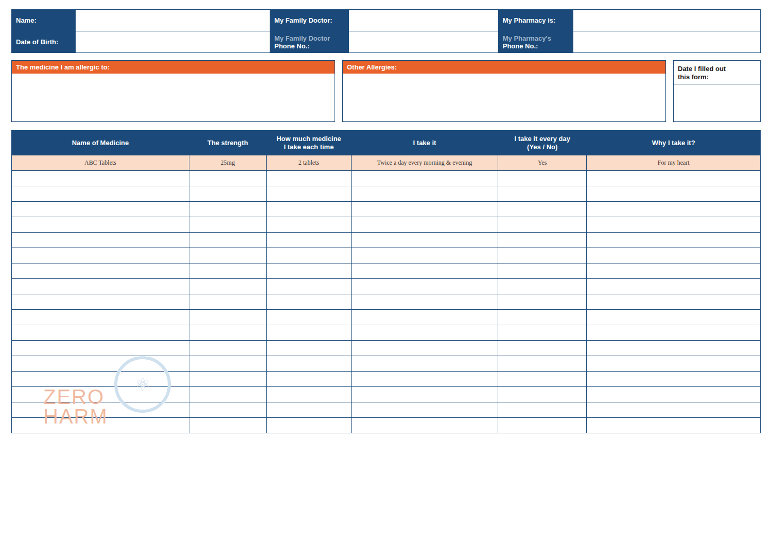| Name: | | My Family Doctor: | | My Pharmacy is: | |
| Date of Birth: | | My Family Doctor Phone No.: | | My Pharmacy's Phone No.: | |
The medicine I am allergic to:
Other Allergies:
Date I filled out
this form:
| Name of Medicine | The strength | How much medicine I take each time | I take it | I take it every day (Yes / No) | Why I take it? |
| --- | --- | --- | --- | --- | --- |
| ABC Tablets | 25mg | 2 tablets | Twice a day every morning & evening | Yes | For my heart |
ZERO
HARM
⚛